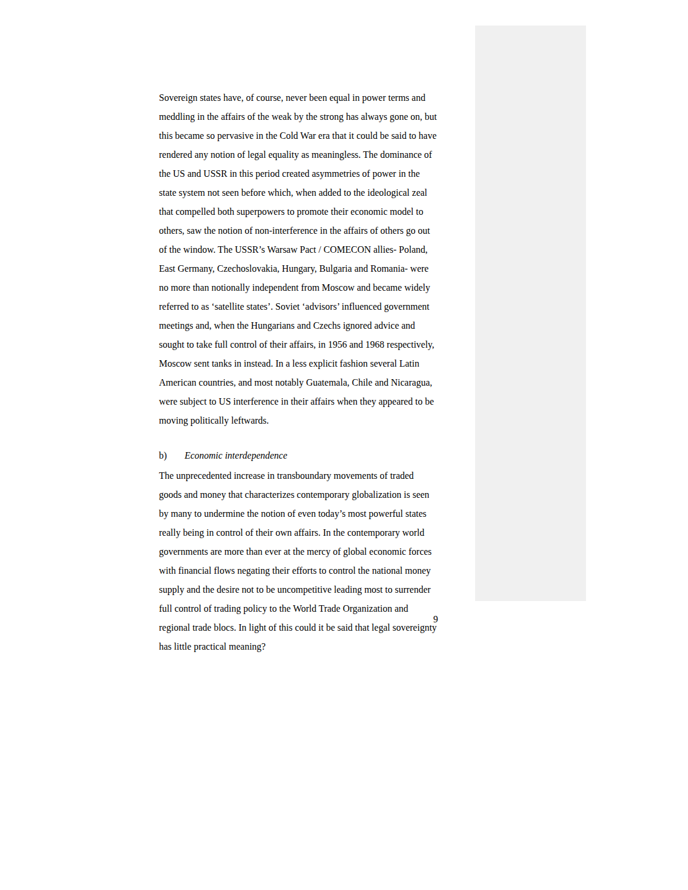Sovereign states have, of course, never been equal in power terms and meddling in the affairs of the weak by the strong has always gone on, but this became so pervasive in the Cold War era that it could be said to have rendered any notion of legal equality as meaningless. The dominance of the US and USSR in this period created asymmetries of power in the state system not seen before which, when added to the ideological zeal that compelled both superpowers to promote their economic model to others, saw the notion of non-interference in the affairs of others go out of the window. The USSR’s Warsaw Pact / COMECON allies- Poland, East Germany, Czechoslovakia, Hungary, Bulgaria and Romania- were no more than notionally independent from Moscow and became widely referred to as ‘satellite states’. Soviet ‘advisors’ influenced government meetings and, when the Hungarians and Czechs ignored advice and sought to take full control of their affairs, in 1956 and 1968 respectively, Moscow sent tanks in instead. In a less explicit fashion several Latin American countries, and most notably Guatemala, Chile and Nicaragua, were subject to US interference in their affairs when they appeared to be moving politically leftwards.
b) Economic interdependence
The unprecedented increase in transboundary movements of traded goods and money that characterizes contemporary globalization is seen by many to undermine the notion of even today’s most powerful states really being in control of their own affairs. In the contemporary world governments are more than ever at the mercy of global economic forces with financial flows negating their efforts to control the national money supply and the desire not to be uncompetitive leading most to surrender full control of trading policy to the World Trade Organization and regional trade blocs. In light of this could it be said that legal sovereignty has little practical meaning?
9